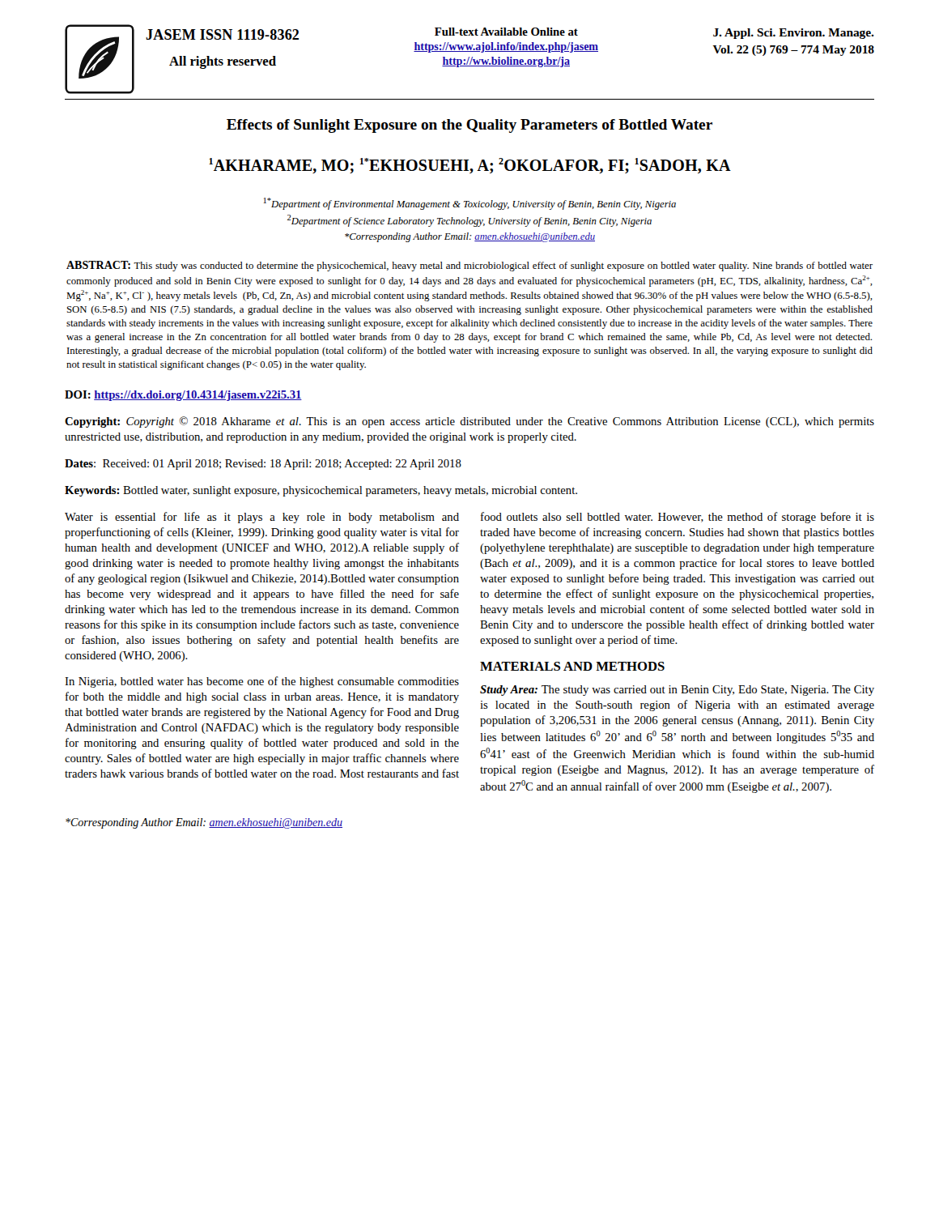JASEM ISSN 1119-8362
All rights reserved
Full-text Available Online at
https://www.ajol.info/index.php/jasem
http://ww.bioline.org.br/ja
J. Appl. Sci. Environ. Manage.
Vol. 22 (5) 769 – 774 May 2018
Effects of Sunlight Exposure on the Quality Parameters of Bottled Water
1AKHARAME, MO; 1*EKHOSUEHI, A; 2OKOLAFOR, FI; 1SADOH, KA
1*Department of Environmental Management & Toxicology, University of Benin, Benin City, Nigeria
2Department of Science Laboratory Technology, University of Benin, Benin City, Nigeria
*Corresponding Author Email: amen.ekhosuehi@uniben.edu
ABSTRACT: This study was conducted to determine the physicochemical, heavy metal and microbiological effect of sunlight exposure on bottled water quality. Nine brands of bottled water commonly produced and sold in Benin City were exposed to sunlight for 0 day, 14 days and 28 days and evaluated for physicochemical parameters (pH, EC, TDS, alkalinity, hardness, Ca2+, Mg2+, Na+, K+, Cl- ), heavy metals levels (Pb, Cd, Zn, As) and microbial content using standard methods. Results obtained showed that 96.30% of the pH values were below the WHO (6.5-8.5), SON (6.5-8.5) and NIS (7.5) standards, a gradual decline in the values was also observed with increasing sunlight exposure. Other physicochemical parameters were within the established standards with steady increments in the values with increasing sunlight exposure, except for alkalinity which declined consistently due to increase in the acidity levels of the water samples. There was a general increase in the Zn concentration for all bottled water brands from 0 day to 28 days, except for brand C which remained the same, while Pb, Cd, As level were not detected. Interestingly, a gradual decrease of the microbial population (total coliform) of the bottled water with increasing exposure to sunlight was observed. In all, the varying exposure to sunlight did not result in statistical significant changes (P< 0.05) in the water quality.
DOI: https://dx.doi.org/10.4314/jasem.v22i5.31
Copyright: Copyright © 2018 Akharame et al. This is an open access article distributed under the Creative Commons Attribution License (CCL), which permits unrestricted use, distribution, and reproduction in any medium, provided the original work is properly cited.
Dates: Received: 01 April 2018; Revised: 18 April: 2018; Accepted: 22 April 2018
Keywords: Bottled water, sunlight exposure, physicochemical parameters, heavy metals, microbial content.
Water is essential for life as it plays a key role in body metabolism and properfunctioning of cells (Kleiner, 1999). Drinking good quality water is vital for human health and development (UNICEF and WHO, 2012).A reliable supply of good drinking water is needed to promote healthy living amongst the inhabitants of any geological region (Isikwuel and Chikezie, 2014).Bottled water consumption has become very widespread and it appears to have filled the need for safe drinking water which has led to the tremendous increase in its demand. Common reasons for this spike in its consumption include factors such as taste, convenience or fashion, also issues bothering on safety and potential health benefits are considered (WHO, 2006).
In Nigeria, bottled water has become one of the highest consumable commodities for both the middle and high social class in urban areas. Hence, it is mandatory that bottled water brands are registered by the National Agency for Food and Drug Administration and Control (NAFDAC) which is the regulatory body responsible for monitoring and ensuring quality of bottled water produced and sold in the country. Sales of bottled water are high especially in major traffic channels where traders hawk various brands of bottled water on the road. Most restaurants and fast food outlets also sell bottled water. However, the method of storage before it is traded have become of increasing concern. Studies had shown that plastics bottles (polyethylene terephthalate) are susceptible to degradation under high temperature (Bach et al., 2009), and it is a common practice for local stores to leave bottled water exposed to sunlight before being traded. This investigation was carried out to determine the effect of sunlight exposure on the physicochemical properties, heavy metals levels and microbial content of some selected bottled water sold in Benin City and to underscore the possible health effect of drinking bottled water exposed to sunlight over a period of time.
MATERIALS AND METHODS
Study Area: The study was carried out in Benin City, Edo State, Nigeria. The City is located in the South-south region of Nigeria with an estimated average population of 3,206,531 in the 2006 general census (Annang, 2011). Benin City lies between latitudes 60 20’ and 60 58’ north and between longitudes 5035 and 6041’ east of the Greenwich Meridian which is found within the sub-humid tropical region (Eseigbe and Magnus, 2012). It has an average temperature of about 270C and an annual rainfall of over 2000 mm (Eseigbe et al., 2007).
*Corresponding Author Email: amen.ekhosuehi@uniben.edu